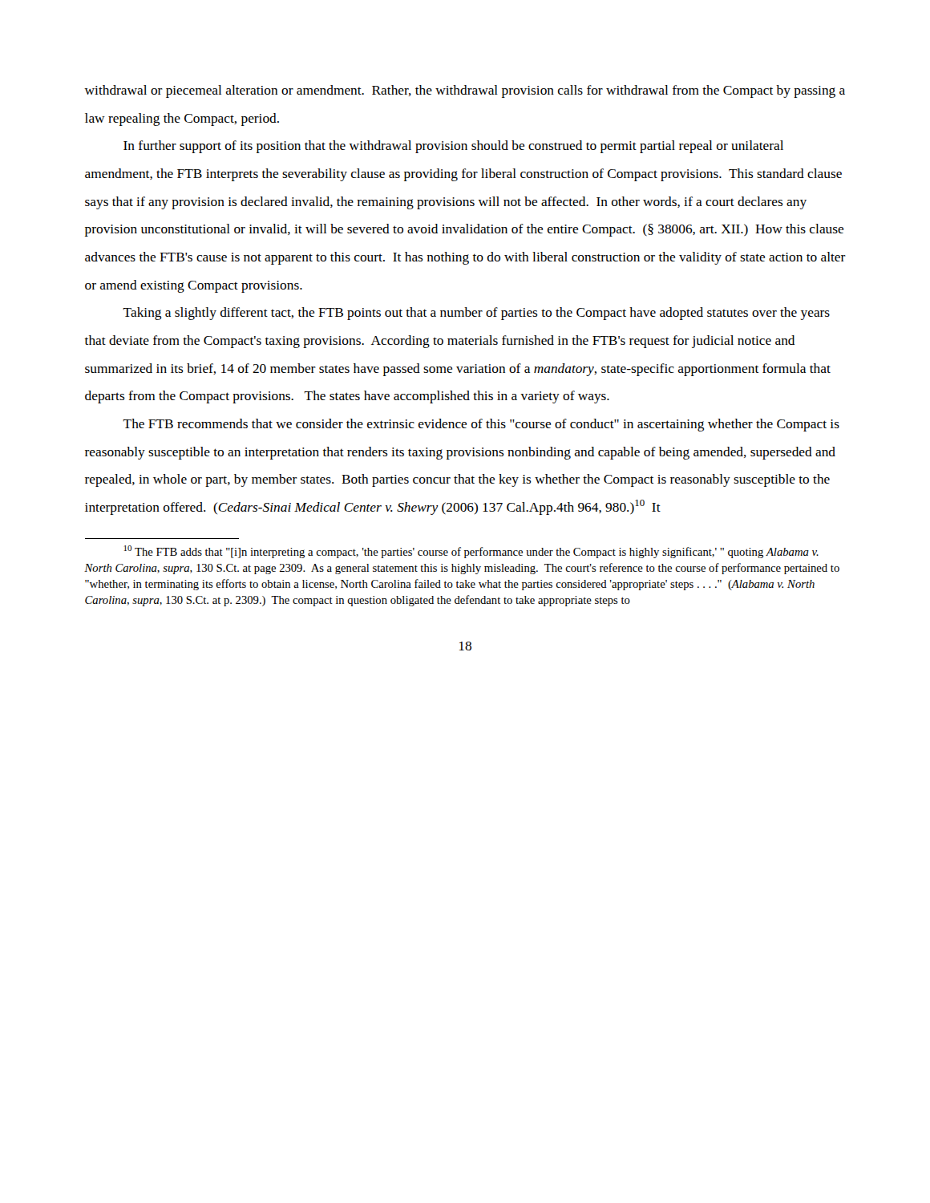withdrawal or piecemeal alteration or amendment. Rather, the withdrawal provision calls for withdrawal from the Compact by passing a law repealing the Compact, period.
In further support of its position that the withdrawal provision should be construed to permit partial repeal or unilateral amendment, the FTB interprets the severability clause as providing for liberal construction of Compact provisions. This standard clause says that if any provision is declared invalid, the remaining provisions will not be affected. In other words, if a court declares any provision unconstitutional or invalid, it will be severed to avoid invalidation of the entire Compact. (§ 38006, art. XII.) How this clause advances the FTB's cause is not apparent to this court. It has nothing to do with liberal construction or the validity of state action to alter or amend existing Compact provisions.
Taking a slightly different tact, the FTB points out that a number of parties to the Compact have adopted statutes over the years that deviate from the Compact's taxing provisions. According to materials furnished in the FTB's request for judicial notice and summarized in its brief, 14 of 20 member states have passed some variation of a mandatory, state-specific apportionment formula that departs from the Compact provisions. The states have accomplished this in a variety of ways.
The FTB recommends that we consider the extrinsic evidence of this "course of conduct" in ascertaining whether the Compact is reasonably susceptible to an interpretation that renders its taxing provisions nonbinding and capable of being amended, superseded and repealed, in whole or part, by member states. Both parties concur that the key is whether the Compact is reasonably susceptible to the interpretation offered. (Cedars-Sinai Medical Center v. Shewry (2006) 137 Cal.App.4th 964, 980.)10 It
10 The FTB adds that "[i]n interpreting a compact, 'the parties' course of performance under the Compact is highly significant,' " quoting Alabama v. North Carolina, supra, 130 S.Ct. at page 2309. As a general statement this is highly misleading. The court's reference to the course of performance pertained to "whether, in terminating its efforts to obtain a license, North Carolina failed to take what the parties considered 'appropriate' steps . . . ." (Alabama v. North Carolina, supra, 130 S.Ct. at p. 2309.) The compact in question obligated the defendant to take appropriate steps to
18